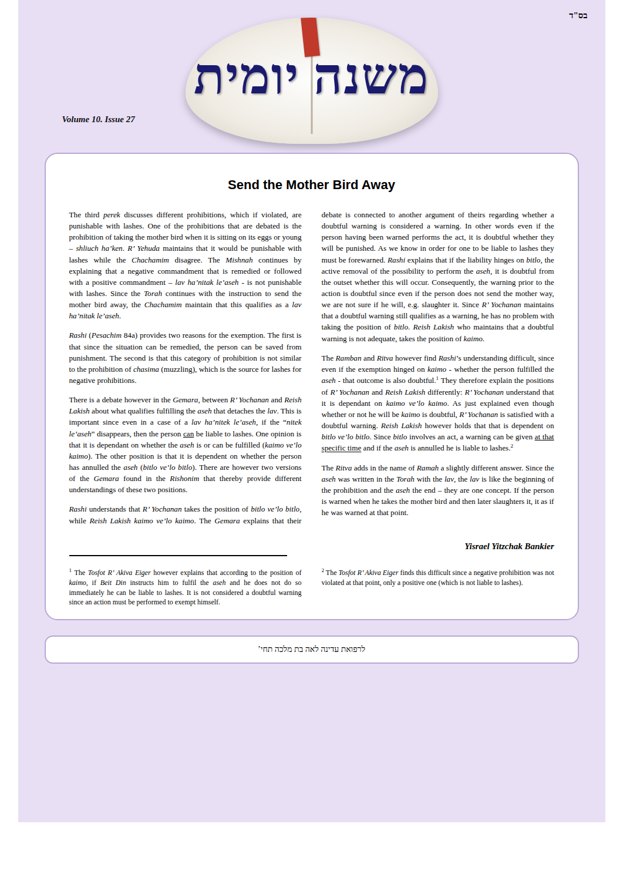בס"ד
משנה יומית
Volume 10. Issue 27
Send the Mother Bird Away
The third perek discusses different prohibitions, which if violated, are punishable with lashes. One of the prohibitions that are debated is the prohibition of taking the mother bird when it is sitting on its eggs or young – shliuch ha’ken. R’ Yehuda maintains that it would be punishable with lashes while the Chachamim disagree. The Mishnah continues by explaining that a negative commandment that is remedied or followed with a positive commandment – lav ha’nitak le’aseh - is not punishable with lashes. Since the Torah continues with the instruction to send the mother bird away, the Chachamim maintain that this qualifies as a lav ha’nitak le’aseh.
Rashi (Pesachim 84a) provides two reasons for the exemption. The first is that since the situation can be remedied, the person can be saved from punishment. The second is that this category of prohibition is not similar to the prohibition of chasima (muzzling), which is the source for lashes for negative prohibitions.
There is a debate however in the Gemara, between R’ Yochanan and Reish Lakish about what qualifies fulfilling the aseh that detaches the lav. This is important since even in a case of a lav ha’nitek le’aseh, if the “nitek le’aseh” disappears, then the person can be liable to lashes. One opinion is that it is dependant on whether the aseh is or can be fulfilled (kaimo ve’lo kaimo). The other position is that it is dependent on whether the person has annulled the aseh (bitlo ve’lo bitlo). There are however two versions of the Gemara found in the Rishonim that thereby provide different understandings of these two positions.
Rashi understands that R’ Yochanan takes the position of bitlo ve’lo bitlo, while Reish Lakish kaimo ve’lo kaimo. The Gemara explains that their debate is connected to another argument of theirs regarding whether a doubtful warning is considered a warning. In other words even if the person having been warned performs the act, it is doubtful whether they will be punished. As we know in order for one to be liable to lashes they must be forewarned. Rashi explains that if the liability hinges on bitlo, the active removal of the possibility to perform the aseh, it is doubtful from the outset whether this will occur. Consequently, the warning prior to the action is doubtful since even if the person does not send the mother way, we are not sure if he will, e.g. slaughter it. Since R’ Yochanan maintains that a doubtful warning still qualifies as a warning, he has no problem with taking the position of bitlo. Reish Lakish who maintains that a doubtful warning is not adequate, takes the position of kaimo.
The Ramban and Ritva however find Rashi’s understanding difficult, since even if the exemption hinged on kaimo - whether the person fulfilled the aseh - that outcome is also doubtful.1 They therefore explain the positions of R’ Yochanan and Reish Lakish differently: R’ Yochanan understand that it is dependant on kaimo ve’lo kaimo. As just explained even though whether or not he will be kaimo is doubtful, R’ Yochanan is satisfied with a doubtful warning. Reish Lakish however holds that that is dependent on bitlo ve’lo bitlo. Since bitlo involves an act, a warning can be given at that specific time and if the aseh is annulled he is liable to lashes.2
The Ritva adds in the name of Ramah a slightly different answer. Since the aseh was written in the Torah with the lav, the lav is like the beginning of the prohibition and the aseh the end – they are one concept. If the person is warned when he takes the mother bird and then later slaughters it, it as if he was warned at that point.
Yisrael Yitzchak Bankier
1 The Tosfot R’ Akiva Eiger however explains that according to the position of kaimo, if Beit Din instructs him to fulfil the aseh and he does not do so immediately he can be liable to lashes. It is not considered a doubtful warning since an action must be performed to exempt himself.
2 The Tosfot R’ Akiva Eiger finds this difficult since a negative prohibition was not violated at that point, only a positive one (which is not liable to lashes).
לרפואת עדינה לאה בת מלכה תחי’